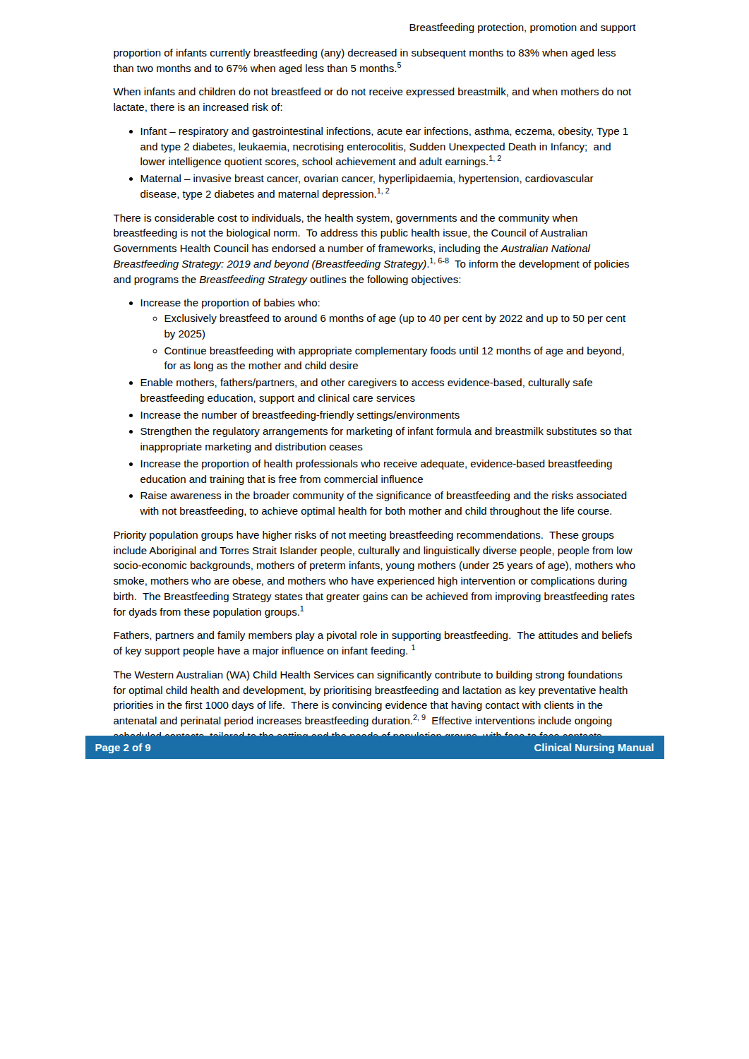Breastfeeding protection, promotion and support
proportion of infants currently breastfeeding (any) decreased in subsequent months to 83% when aged less than two months and to 67% when aged less than 5 months.5
When infants and children do not breastfeed or do not receive expressed breastmilk, and when mothers do not lactate, there is an increased risk of:
Infant – respiratory and gastrointestinal infections, acute ear infections, asthma, eczema, obesity, Type 1 and type 2 diabetes, leukaemia, necrotising enterocolitis, Sudden Unexpected Death in Infancy; and lower intelligence quotient scores, school achievement and adult earnings.1, 2
Maternal – invasive breast cancer, ovarian cancer, hyperlipidaemia, hypertension, cardiovascular disease, type 2 diabetes and maternal depression.1, 2
There is considerable cost to individuals, the health system, governments and the community when breastfeeding is not the biological norm. To address this public health issue, the Council of Australian Governments Health Council has endorsed a number of frameworks, including the Australian National Breastfeeding Strategy: 2019 and beyond (Breastfeeding Strategy).1, 6-8 To inform the development of policies and programs the Breastfeeding Strategy outlines the following objectives:
Increase the proportion of babies who:
Exclusively breastfeed to around 6 months of age (up to 40 per cent by 2022 and up to 50 per cent by 2025)
Continue breastfeeding with appropriate complementary foods until 12 months of age and beyond, for as long as the mother and child desire
Enable mothers, fathers/partners, and other caregivers to access evidence-based, culturally safe breastfeeding education, support and clinical care services
Increase the number of breastfeeding-friendly settings/environments
Strengthen the regulatory arrangements for marketing of infant formula and breastmilk substitutes so that inappropriate marketing and distribution ceases
Increase the proportion of health professionals who receive adequate, evidence-based breastfeeding education and training that is free from commercial influence
Raise awareness in the broader community of the significance of breastfeeding and the risks associated with not breastfeeding, to achieve optimal health for both mother and child throughout the life course.
Priority population groups have higher risks of not meeting breastfeeding recommendations. These groups include Aboriginal and Torres Strait Islander people, culturally and linguistically diverse people, people from low socio-economic backgrounds, mothers of preterm infants, young mothers (under 25 years of age), mothers who smoke, mothers who are obese, and mothers who have experienced high intervention or complications during birth. The Breastfeeding Strategy states that greater gains can be achieved from improving breastfeeding rates for dyads from these population groups.1
Fathers, partners and family members play a pivotal role in supporting breastfeeding. The attitudes and beliefs of key support people have a major influence on infant feeding. 1
The Western Australian (WA) Child Health Services can significantly contribute to building strong foundations for optimal child health and development, by prioritising breastfeeding and lactation as key preventative health priorities in the first 1000 days of life. There is convincing evidence that having contact with clients in the antenatal and perinatal period increases breastfeeding duration.2, 9 Effective interventions include ongoing scheduled contacts, tailored to the setting and the needs of population groups, with face to face contacts associated with higher exclusive breastfeeding duration rates.9 This evidence
Page 2 of 9
Clinical Nursing Manual